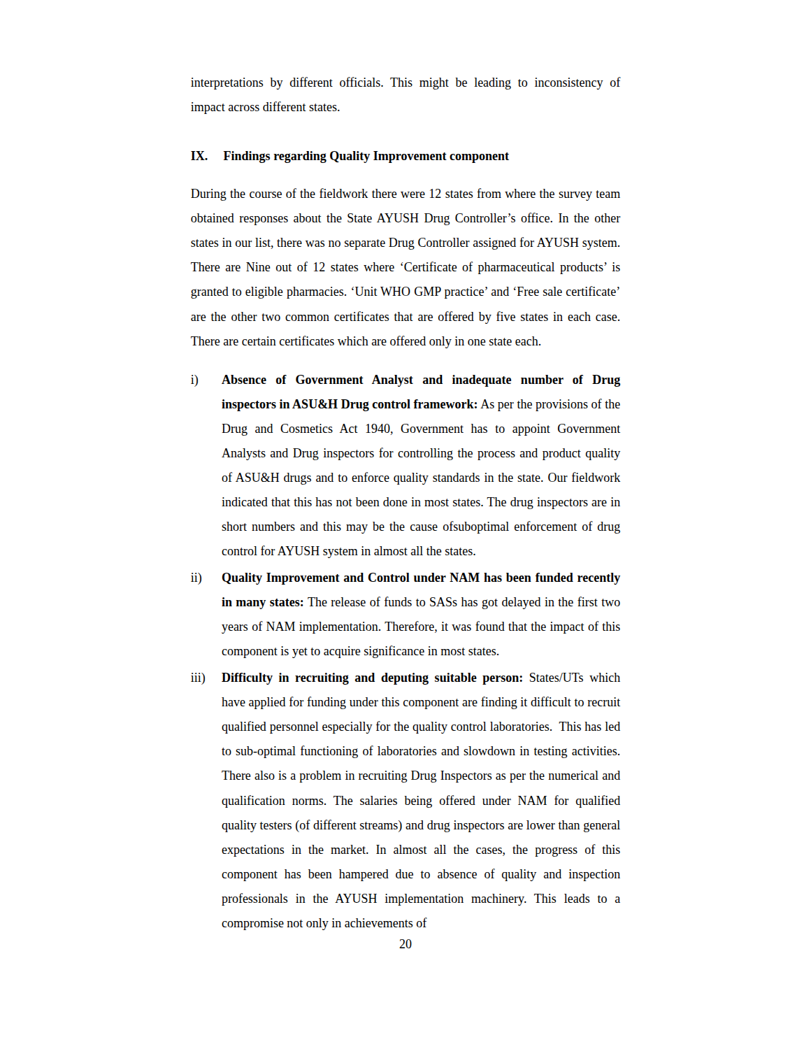interpretations by different officials. This might be leading to inconsistency of impact across different states.
IX. Findings regarding Quality Improvement component
During the course of the fieldwork there were 12 states from where the survey team obtained responses about the State AYUSH Drug Controller’s office. In the other states in our list, there was no separate Drug Controller assigned for AYUSH system. There are Nine out of 12 states where ‘Certificate of pharmaceutical products’ is granted to eligible pharmacies. ‘Unit WHO GMP practice’ and ‘Free sale certificate’ are the other two common certificates that are offered by five states in each case. There are certain certificates which are offered only in one state each.
i) Absence of Government Analyst and inadequate number of Drug inspectors in ASU&H Drug control framework: As per the provisions of the Drug and Cosmetics Act 1940, Government has to appoint Government Analysts and Drug inspectors for controlling the process and product quality of ASU&H drugs and to enforce quality standards in the state. Our fieldwork indicated that this has not been done in most states. The drug inspectors are in short numbers and this may be the cause ofsuboptimal enforcement of drug control for AYUSH system in almost all the states.
ii) Quality Improvement and Control under NAM has been funded recently in many states: The release of funds to SASs has got delayed in the first two years of NAM implementation. Therefore, it was found that the impact of this component is yet to acquire significance in most states.
iii) Difficulty in recruiting and deputing suitable person: States/UTs which have applied for funding under this component are finding it difficult to recruit qualified personnel especially for the quality control laboratories. This has led to sub-optimal functioning of laboratories and slowdown in testing activities. There also is a problem in recruiting Drug Inspectors as per the numerical and qualification norms. The salaries being offered under NAM for qualified quality testers (of different streams) and drug inspectors are lower than general expectations in the market. In almost all the cases, the progress of this component has been hampered due to absence of quality and inspection professionals in the AYUSH implementation machinery. This leads to a compromise not only in achievements of
20